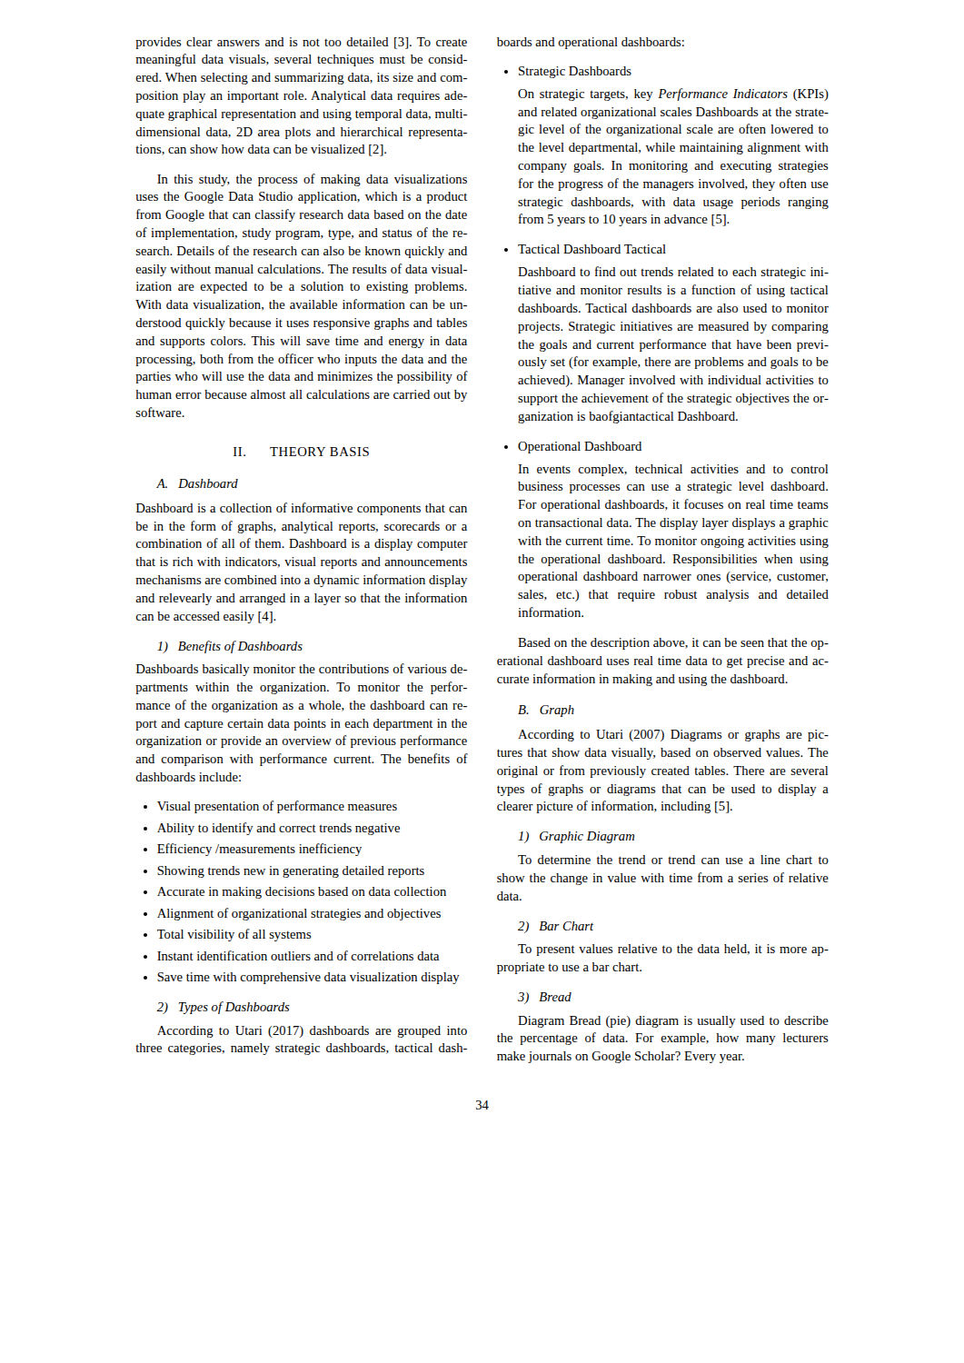provides clear answers and is not too detailed [3]. To create meaningful data visuals, several techniques must be considered. When selecting and summarizing data, its size and composition play an important role. Analytical data requires adequate graphical representation and using temporal data, multidimensional data, 2D area plots and hierarchical representations, can show how data can be visualized [2].
In this study, the process of making data visualizations uses the Google Data Studio application, which is a product from Google that can classify research data based on the date of implementation, study program, type, and status of the research. Details of the research can also be known quickly and easily without manual calculations. The results of data visualization are expected to be a solution to existing problems. With data visualization, the available information can be understood quickly because it uses responsive graphs and tables and supports colors. This will save time and energy in data processing, both from the officer who inputs the data and the parties who will use the data and minimizes the possibility of human error because almost all calculations are carried out by software.
II. Theory Basis
A. Dashboard
Dashboard is a collection of informative components that can be in the form of graphs, analytical reports, scorecards or a combination of all of them. Dashboard is a display computer that is rich with indicators, visual reports and announcements mechanisms are combined into a dynamic information display and relevearly and arranged in a layer so that the information can be accessed easily [4].
1) Benefits of Dashboards
Dashboards basically monitor the contributions of various departments within the organization. To monitor the performance of the organization as a whole, the dashboard can report and capture certain data points in each department in the organization or provide an overview of previous performance and comparison with performance current. The benefits of dashboards include:
Visual presentation of performance measures
Ability to identify and correct trends negative
Efficiency /measurements inefficiency
Showing trends new in generating detailed reports
Accurate in making decisions based on data collection
Alignment of organizational strategies and objectives
Total visibility of all systems
Instant identification outliers and of correlations data
Save time with comprehensive data visualization display
2) Types of Dashboards
According to Utari (2017) dashboards are grouped into three categories, namely strategic dashboards, tactical dashboards and operational dashboards:
Strategic Dashboards
On strategic targets, key Performance Indicators (KPIs) and related organizational scales Dashboards at the strategic level of the organizational scale are often lowered to the level departmental, while maintaining alignment with company goals. In monitoring and executing strategies for the progress of the managers involved, they often use strategic dashboards, with data usage periods ranging from 5 years to 10 years in advance [5].
Tactical Dashboard Tactical
Dashboard to find out trends related to each strategic initiative and monitor results is a function of using tactical dashboards. Tactical dashboards are also used to monitor projects. Strategic initiatives are measured by comparing the goals and current performance that have been previously set (for example, there are problems and goals to be achieved). Manager involved with individual activities to support the achievement of the strategic objectives the organization is baofgiantactical Dashboard.
Operational Dashboard
In events complex, technical activities and to control business processes can use a strategic level dashboard. For operational dashboards, it focuses on real time teams on transactional data. The display layer displays a graphic with the current time. To monitor ongoing activities using the operational dashboard. Responsibilities when using operational dashboard narrower ones (service, customer, sales, etc.) that require robust analysis and detailed information.
Based on the description above, it can be seen that the operational dashboard uses real time data to get precise and accurate information in making and using the dashboard.
B. Graph
According to Utari (2007) Diagrams or graphs are pictures that show data visually, based on observed values. The original or from previously created tables. There are several types of graphs or diagrams that can be used to display a clearer picture of information, including [5].
1) Graphic Diagram
To determine the trend or trend can use a line chart to show the change in value with time from a series of relative data.
2) Bar Chart
To present values relative to the data held, it is more appropriate to use a bar chart.
3) Bread
Diagram Bread (pie) diagram is usually used to describe the percentage of data. For example, how many lecturers make journals on Google Scholar? Every year.
34